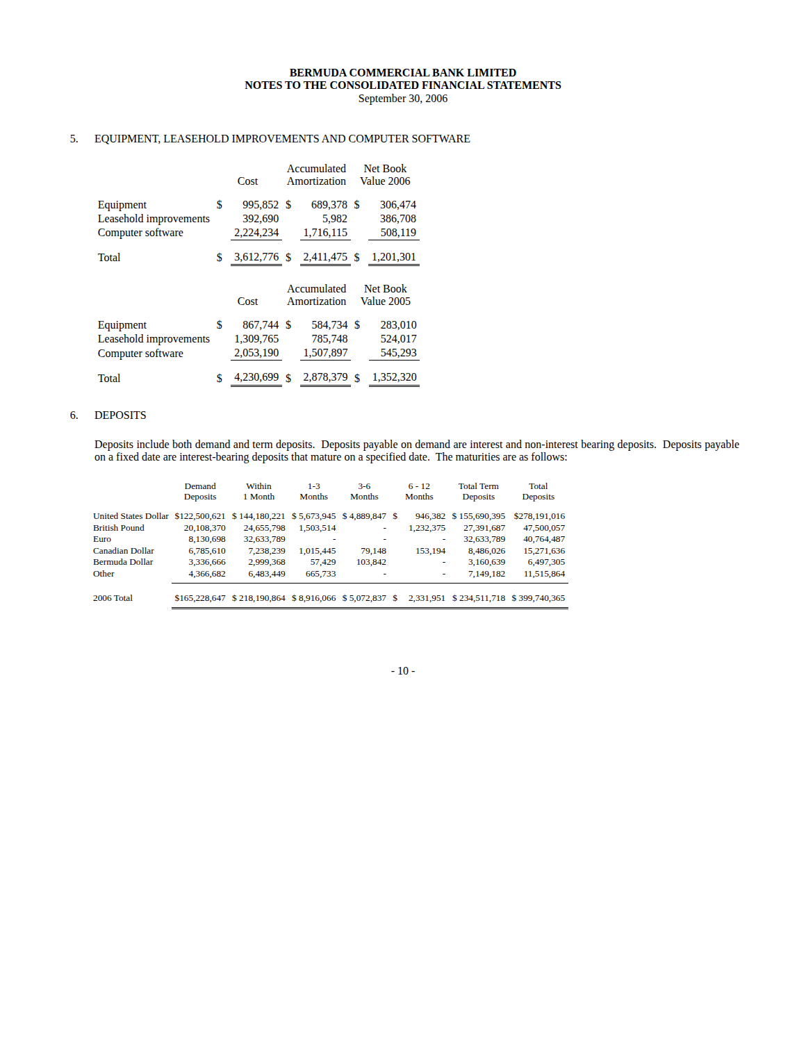BERMUDA COMMERCIAL BANK LIMITED
NOTES TO THE CONSOLIDATED FINANCIAL STATEMENTS
September 30, 2006
5. EQUIPMENT, LEASEHOLD IMPROVEMENTS AND COMPUTER SOFTWARE
| | | Accumulated | Net Book |
| --- | --- | --- | --- |
| | Cost | Amortization | Value 2006 |
| Equipment | $ | 995,852 | $ | 689,378 | $ | 306,474 |
| Leasehold improvements | | 392,690 | | 5,982 | | 386,708 |
| Computer software | | 2,224,234 | | 1,716,115 | | 508,119 |
| Total | $ | 3,612,776 | $ | 2,411,475 | $ | 1,201,301 |
| | | Accumulated | Net Book |
| --- | --- | --- | --- |
| | Cost | Amortization | Value 2005 |
| Equipment | $ | 867,744 | $ | 584,734 | $ | 283,010 |
| Leasehold improvements | | 1,309,765 | | 785,748 | | 524,017 |
| Computer software | | 2,053,190 | | 1,507,897 | | 545,293 |
| Total | $ | 4,230,699 | $ | 2,878,379 | $ | 1,352,320 |
6. DEPOSITS
Deposits include both demand and term deposits. Deposits payable on demand are interest and non-interest bearing deposits. Deposits payable on a fixed date are interest-bearing deposits that mature on a specified date. The maturities are as follows:
| | Demand | Within | 1-3 | 3-6 | 6 - 12 | Total Term | Total |
| --- | --- | --- | --- | --- | --- | --- | --- |
| | Deposits | 1 Month | Months | Months | Months | Deposits | Deposits |
| United States Dollar | $122,500,621 | $ 144,180,221 | $ 5,673,945 | $ 4,889,847 | $ | 946,382 | $ 155,690,395 | $278,191,016 |
| British Pound | 20,108,370 | 24,655,798 | 1,503,514 | - | | 1,232,375 | 27,391,687 | 47,500,057 |
| Euro | 8,130,698 | 32,633,789 | - | - | | - | 32,633,789 | 40,764,487 |
| Canadian Dollar | 6,785,610 | 7,238,239 | 1,015,445 | 79,148 | | 153,194 | 8,486,026 | 15,271,636 |
| Bermuda Dollar | 3,336,666 | 2,999,368 | 57,429 | 103,842 | | - | 3,160,639 | 6,497,305 |
| Other | 4,366,682 | 6,483,449 | 665,733 | - | | - | 7,149,182 | 11,515,864 |
| 2006 Total | $165,228,647 | $ 218,190,864 | $ 8,916,066 | $ 5,072,837 | $ | 2,331,951 | $ 234,511,718 | $ 399,740,365 |
- 10 -